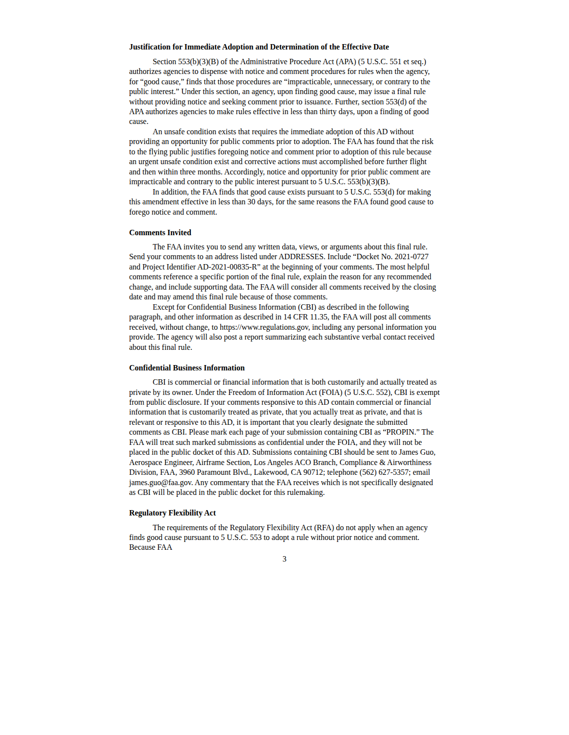Justification for Immediate Adoption and Determination of the Effective Date
Section 553(b)(3)(B) of the Administrative Procedure Act (APA) (5 U.S.C. 551 et seq.) authorizes agencies to dispense with notice and comment procedures for rules when the agency, for “good cause,” finds that those procedures are “impracticable, unnecessary, or contrary to the public interest.” Under this section, an agency, upon finding good cause, may issue a final rule without providing notice and seeking comment prior to issuance. Further, section 553(d) of the APA authorizes agencies to make rules effective in less than thirty days, upon a finding of good cause.
An unsafe condition exists that requires the immediate adoption of this AD without providing an opportunity for public comments prior to adoption. The FAA has found that the risk to the flying public justifies foregoing notice and comment prior to adoption of this rule because an urgent unsafe condition exist and corrective actions must accomplished before further flight and then within three months. Accordingly, notice and opportunity for prior public comment are impracticable and contrary to the public interest pursuant to 5 U.S.C. 553(b)(3)(B).
In addition, the FAA finds that good cause exists pursuant to 5 U.S.C. 553(d) for making this amendment effective in less than 30 days, for the same reasons the FAA found good cause to forego notice and comment.
Comments Invited
The FAA invites you to send any written data, views, or arguments about this final rule. Send your comments to an address listed under ADDRESSES. Include “Docket No. 2021-0727 and Project Identifier AD-2021-00835-R” at the beginning of your comments. The most helpful comments reference a specific portion of the final rule, explain the reason for any recommended change, and include supporting data. The FAA will consider all comments received by the closing date and may amend this final rule because of those comments.
Except for Confidential Business Information (CBI) as described in the following paragraph, and other information as described in 14 CFR 11.35, the FAA will post all comments received, without change, to https://www.regulations.gov, including any personal information you provide. The agency will also post a report summarizing each substantive verbal contact received about this final rule.
Confidential Business Information
CBI is commercial or financial information that is both customarily and actually treated as private by its owner. Under the Freedom of Information Act (FOIA) (5 U.S.C. 552), CBI is exempt from public disclosure. If your comments responsive to this AD contain commercial or financial information that is customarily treated as private, that you actually treat as private, and that is relevant or responsive to this AD, it is important that you clearly designate the submitted comments as CBI. Please mark each page of your submission containing CBI as “PROPIN.” The FAA will treat such marked submissions as confidential under the FOIA, and they will not be placed in the public docket of this AD. Submissions containing CBI should be sent to James Guo, Aerospace Engineer, Airframe Section, Los Angeles ACO Branch, Compliance & Airworthiness Division, FAA, 3960 Paramount Blvd., Lakewood, CA 90712; telephone (562) 627-5357; email james.guo@faa.gov. Any commentary that the FAA receives which is not specifically designated as CBI will be placed in the public docket for this rulemaking.
Regulatory Flexibility Act
The requirements of the Regulatory Flexibility Act (RFA) do not apply when an agency finds good cause pursuant to 5 U.S.C. 553 to adopt a rule without prior notice and comment. Because FAA
3